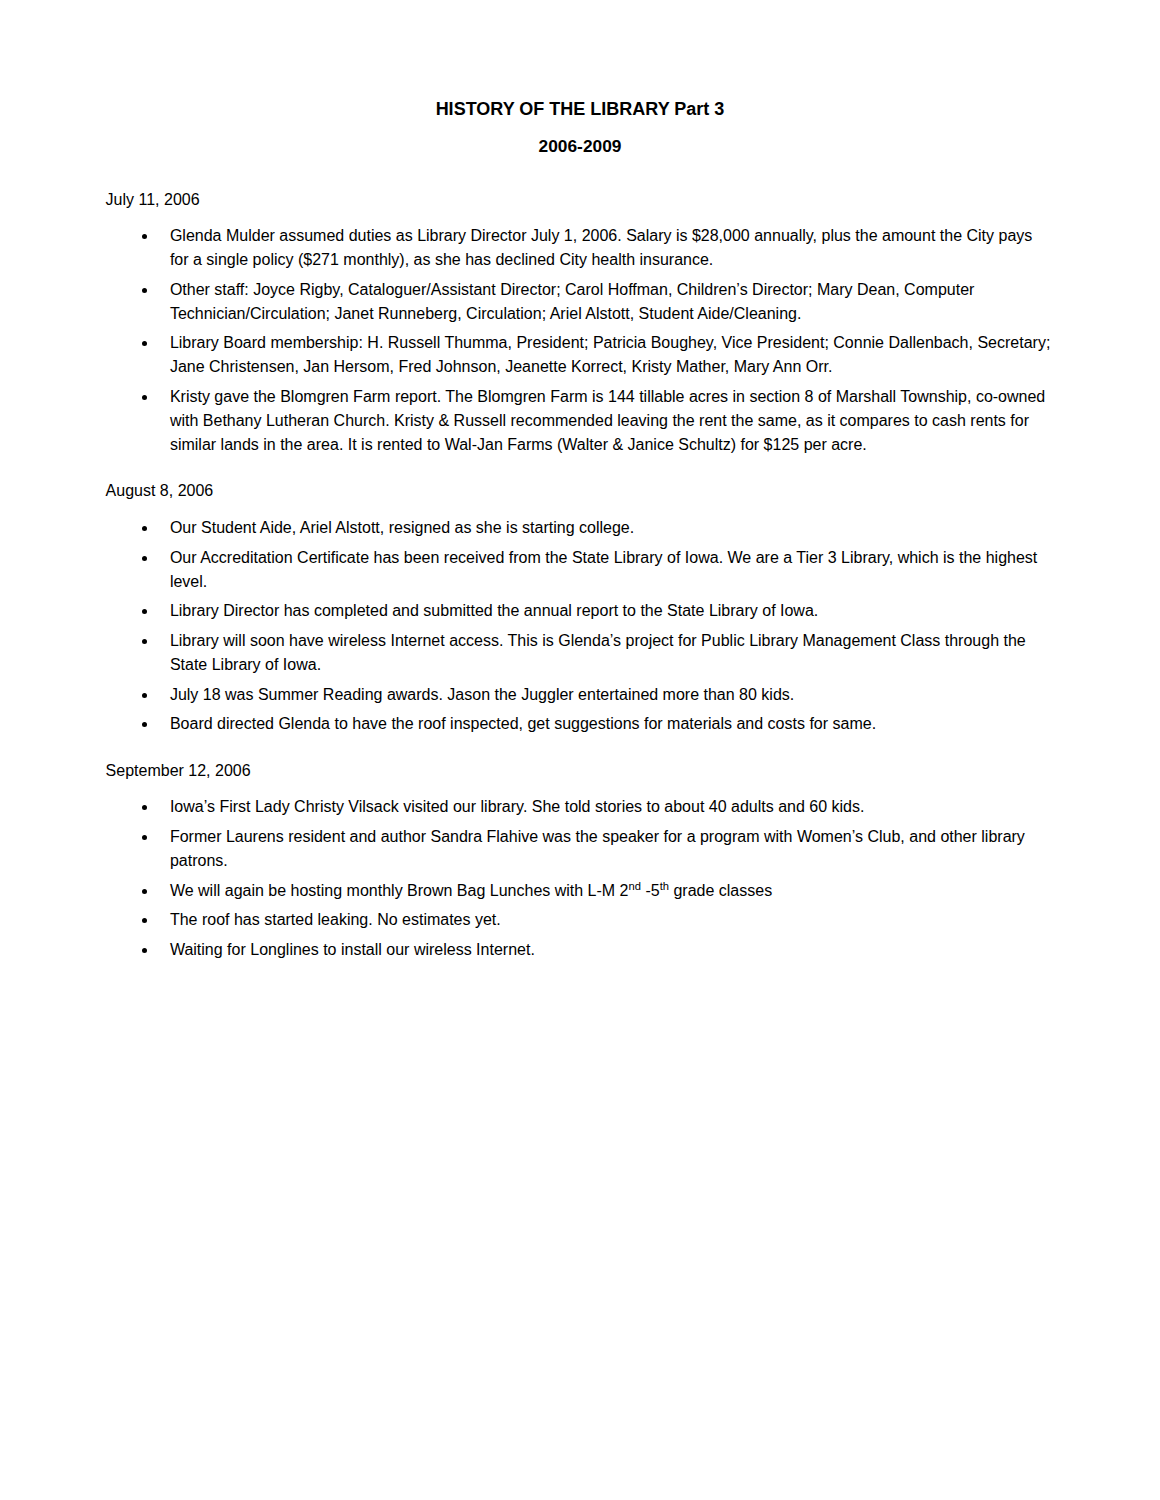HISTORY OF THE LIBRARY Part 3
2006-2009
July 11, 2006
Glenda Mulder assumed duties as Library Director July 1, 2006. Salary is $28,000 annually, plus the amount the City pays for a single policy ($271 monthly), as she has declined City health insurance.
Other staff: Joyce Rigby, Cataloguer/Assistant Director; Carol Hoffman, Children’s Director; Mary Dean, Computer Technician/Circulation; Janet Runneberg, Circulation; Ariel Alstott, Student Aide/Cleaning.
Library Board membership: H. Russell Thumma, President; Patricia Boughey, Vice President; Connie Dallenbach, Secretary; Jane Christensen, Jan Hersom, Fred Johnson, Jeanette Korrect, Kristy Mather, Mary Ann Orr.
Kristy gave the Blomgren Farm report. The Blomgren Farm is 144 tillable acres in section 8 of Marshall Township, co-owned with Bethany Lutheran Church. Kristy & Russell recommended leaving the rent the same, as it compares to cash rents for similar lands in the area. It is rented to Wal-Jan Farms (Walter & Janice Schultz) for $125 per acre.
August 8, 2006
Our Student Aide, Ariel Alstott, resigned as she is starting college.
Our Accreditation Certificate has been received from the State Library of Iowa. We are a Tier 3 Library, which is the highest level.
Library Director has completed and submitted the annual report to the State Library of Iowa.
Library will soon have wireless Internet access. This is Glenda’s project for Public Library Management Class through the State Library of Iowa.
July 18 was Summer Reading awards. Jason the Juggler entertained more than 80 kids.
Board directed Glenda to have the roof inspected, get suggestions for materials and costs for same.
September 12, 2006
Iowa’s First Lady Christy Vilsack visited our library. She told stories to about 40 adults and 60 kids.
Former Laurens resident and author Sandra Flahive was the speaker for a program with Women’s Club, and other library patrons.
We will again be hosting monthly Brown Bag Lunches with L-M 2nd -5th grade classes
The roof has started leaking. No estimates yet.
Waiting for Longlines to install our wireless Internet.